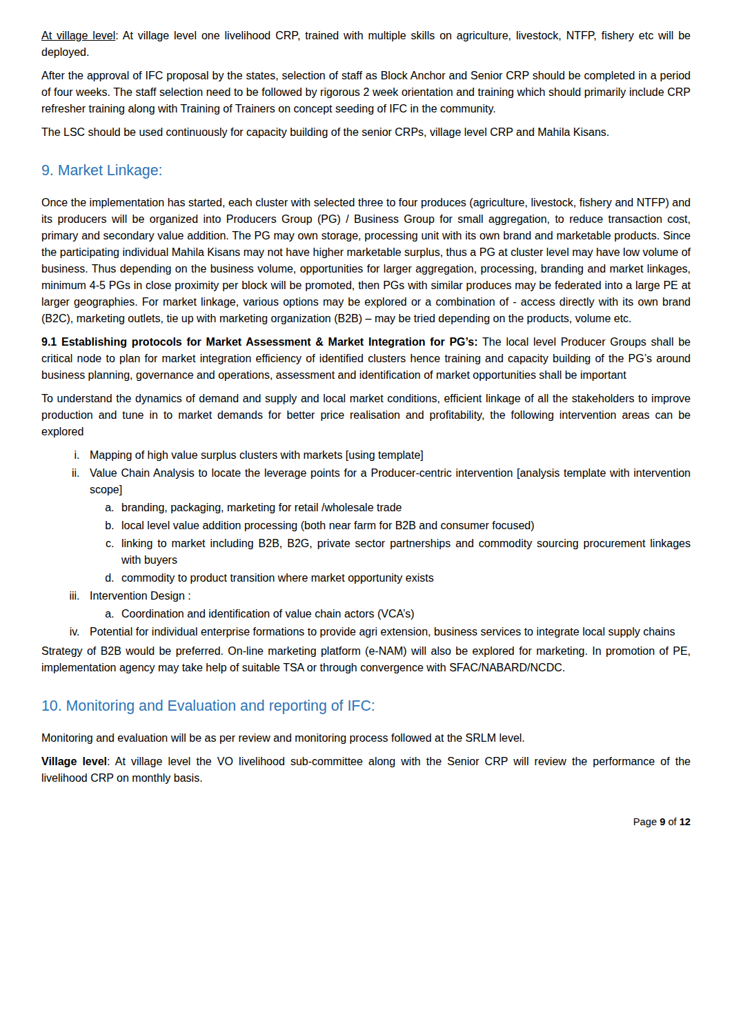At village level: At village level one livelihood CRP, trained with multiple skills on agriculture, livestock, NTFP, fishery etc will be deployed.
After the approval of IFC proposal by the states, selection of staff as Block Anchor and Senior CRP should be completed in a period of four weeks. The staff selection need to be followed by rigorous 2 week orientation and training which should primarily include CRP refresher training along with Training of Trainers on concept seeding of IFC in the community.
The LSC should be used continuously for capacity building of the senior CRPs, village level CRP and Mahila Kisans.
9. Market Linkage:
Once the implementation has started, each cluster with selected three to four produces (agriculture, livestock, fishery and NTFP) and its producers will be organized into Producers Group (PG) / Business Group for small aggregation, to reduce transaction cost, primary and secondary value addition. The PG may own storage, processing unit with its own brand and marketable products. Since the participating individual Mahila Kisans may not have higher marketable surplus, thus a PG at cluster level may have low volume of business. Thus depending on the business volume, opportunities for larger aggregation, processing, branding and market linkages, minimum 4-5 PGs in close proximity per block will be promoted, then PGs with similar produces may be federated into a large PE at larger geographies. For market linkage, various options may be explored or a combination of - access directly with its own brand (B2C), marketing outlets, tie up with marketing organization (B2B) – may be tried depending on the products, volume etc.
9.1 Establishing protocols for Market Assessment & Market Integration for PG’s: The local level Producer Groups shall be critical node to plan for market integration efficiency of identified clusters hence training and capacity building of the PG’s around business planning, governance and operations, assessment and identification of market opportunities shall be important
To understand the dynamics of demand and supply and local market conditions, efficient linkage of all the stakeholders to improve production and tune in to market demands for better price realisation and profitability, the following intervention areas can be explored
Mapping of high value surplus clusters with markets [using template]
Value Chain Analysis to locate the leverage points for a Producer-centric intervention [analysis template with intervention scope]
branding, packaging, marketing for retail /wholesale trade
local level value addition processing (both near farm for B2B and consumer focused)
linking to market including B2B, B2G, private sector partnerships and commodity sourcing procurement linkages with buyers
commodity to product transition where market opportunity exists
Intervention Design :
Coordination and identification of value chain actors (VCA’s)
Potential for individual enterprise formations to provide agri extension, business services to integrate local supply chains
Strategy of B2B would be preferred. On-line marketing platform (e-NAM) will also be explored for marketing. In promotion of PE, implementation agency may take help of suitable TSA or through convergence with SFAC/NABARD/NCDC.
10. Monitoring and Evaluation and reporting of IFC:
Monitoring and evaluation will be as per review and monitoring process followed at the SRLM level.
Village level: At village level the VO livelihood sub-committee along with the Senior CRP will review the performance of the livelihood CRP on monthly basis.
Page 9 of 12